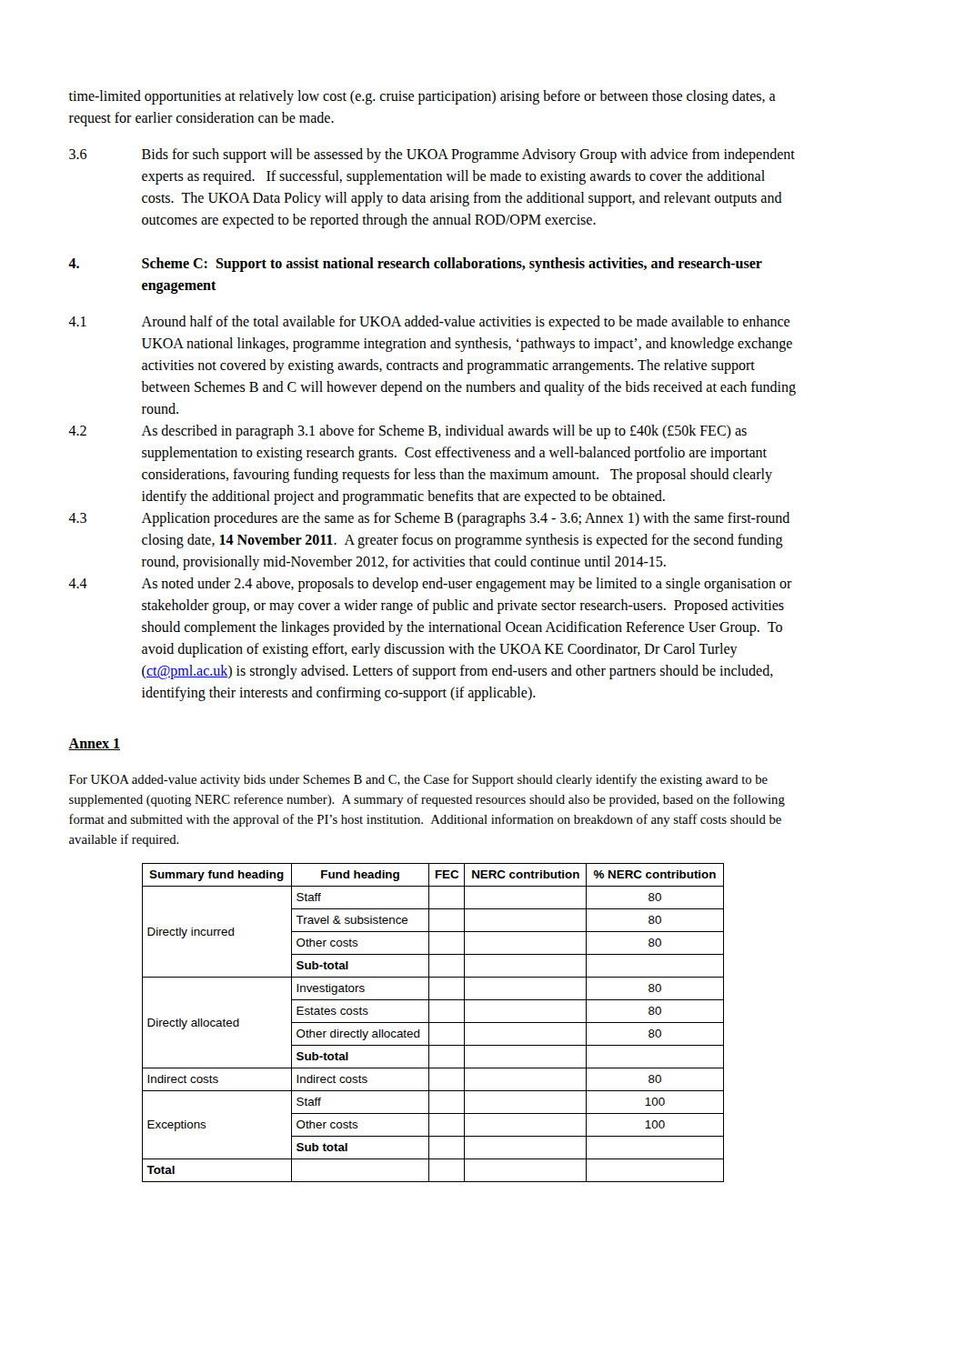time-limited opportunities at relatively low cost (e.g. cruise participation) arising before or between those closing dates, a request for earlier consideration can be made.
3.6 Bids for such support will be assessed by the UKOA Programme Advisory Group with advice from independent experts as required. If successful, supplementation will be made to existing awards to cover the additional costs. The UKOA Data Policy will apply to data arising from the additional support, and relevant outputs and outcomes are expected to be reported through the annual ROD/OPM exercise.
4. Scheme C: Support to assist national research collaborations, synthesis activities, and research-user engagement
4.1 Around half of the total available for UKOA added-value activities is expected to be made available to enhance UKOA national linkages, programme integration and synthesis, ‘pathways to impact’, and knowledge exchange activities not covered by existing awards, contracts and programmatic arrangements. The relative support between Schemes B and C will however depend on the numbers and quality of the bids received at each funding round.
4.2 As described in paragraph 3.1 above for Scheme B, individual awards will be up to £40k (£50k FEC) as supplementation to existing research grants. Cost effectiveness and a well-balanced portfolio are important considerations, favouring funding requests for less than the maximum amount. The proposal should clearly identify the additional project and programmatic benefits that are expected to be obtained.
4.3 Application procedures are the same as for Scheme B (paragraphs 3.4 - 3.6; Annex 1) with the same first-round closing date, 14 November 2011. A greater focus on programme synthesis is expected for the second funding round, provisionally mid-November 2012, for activities that could continue until 2014-15.
4.4 As noted under 2.4 above, proposals to develop end-user engagement may be limited to a single organisation or stakeholder group, or may cover a wider range of public and private sector research-users. Proposed activities should complement the linkages provided by the international Ocean Acidification Reference User Group. To avoid duplication of existing effort, early discussion with the UKOA KE Coordinator, Dr Carol Turley (ct@pml.ac.uk) is strongly advised. Letters of support from end-users and other partners should be included, identifying their interests and confirming co-support (if applicable).
Annex 1
For UKOA added-value activity bids under Schemes B and C, the Case for Support should clearly identify the existing award to be supplemented (quoting NERC reference number). A summary of requested resources should also be provided, based on the following format and submitted with the approval of the PI’s host institution. Additional information on breakdown of any staff costs should be available if required.
| Summary fund heading | Fund heading | FEC | NERC contribution | % NERC contribution |
| --- | --- | --- | --- | --- |
| Directly incurred | Staff | | | 80 |
| Travel & subsistence | | | 80 |
| Other costs | | | 80 |
| Sub-total | | | |
| Directly allocated | Investigators | | | 80 |
| Estates costs | | | 80 |
| Other directly allocated | | | 80 |
| Sub-total | | | |
| Indirect costs | Indirect costs | | | 80 |
| Exceptions | Staff | | | 100 |
| Other costs | | | 100 |
| Sub total | | | |
| Total | | | | |